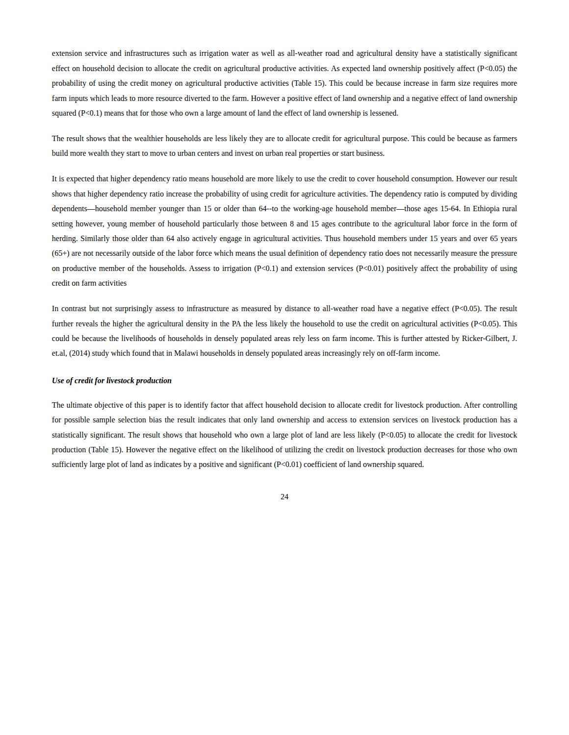extension service and infrastructures such as irrigation water as well as all-weather road and agricultural density have a statistically significant effect on household decision to allocate the credit on agricultural productive activities. As expected land ownership positively affect (P<0.05) the probability of using the credit money on agricultural productive activities (Table 15). This could be because increase in farm size requires more farm inputs which leads to more resource diverted to the farm. However a positive effect of land ownership and a negative effect of land ownership squared (P<0.1) means that for those who own a large amount of land the effect of land ownership is lessened.
The result shows that the wealthier households are less likely they are to allocate credit for agricultural purpose. This could be because as farmers build more wealth they start to move to urban centers and invest on urban real properties or start business.
It is expected that higher dependency ratio means household are more likely to use the credit to cover household consumption. However our result shows that higher dependency ratio increase the probability of using credit for agriculture activities. The dependency ratio is computed by dividing dependents—household member younger than 15 or older than 64--to the working-age household member—those ages 15-64. In Ethiopia rural setting however, young member of household particularly those between 8 and 15 ages contribute to the agricultural labor force in the form of herding. Similarly those older than 64 also actively engage in agricultural activities. Thus household members under 15 years and over 65 years (65+) are not necessarily outside of the labor force which means the usual definition of dependency ratio does not necessarily measure the pressure on productive member of the households. Assess to irrigation (P<0.1) and extension services (P<0.01) positively affect the probability of using credit on farm activities
In contrast but not surprisingly assess to infrastructure as measured by distance to all-weather road have a negative effect (P<0.05). The result further reveals the higher the agricultural density in the PA the less likely the household to use the credit on agricultural activities (P<0.05). This could be because the livelihoods of households in densely populated areas rely less on farm income. This is further attested by Ricker-Gilbert, J. et.al, (2014) study which found that in Malawi households in densely populated areas increasingly rely on off-farm income.
Use of credit for livestock production
The ultimate objective of this paper is to identify factor that affect household decision to allocate credit for livestock production. After controlling for possible sample selection bias the result indicates that only land ownership and access to extension services on livestock production has a statistically significant. The result shows that household who own a large plot of land are less likely (P<0.05) to allocate the credit for livestock production (Table 15). However the negative effect on the likelihood of utilizing the credit on livestock production decreases for those who own sufficiently large plot of land as indicates by a positive and significant (P<0.01) coefficient of land ownership squared.
24